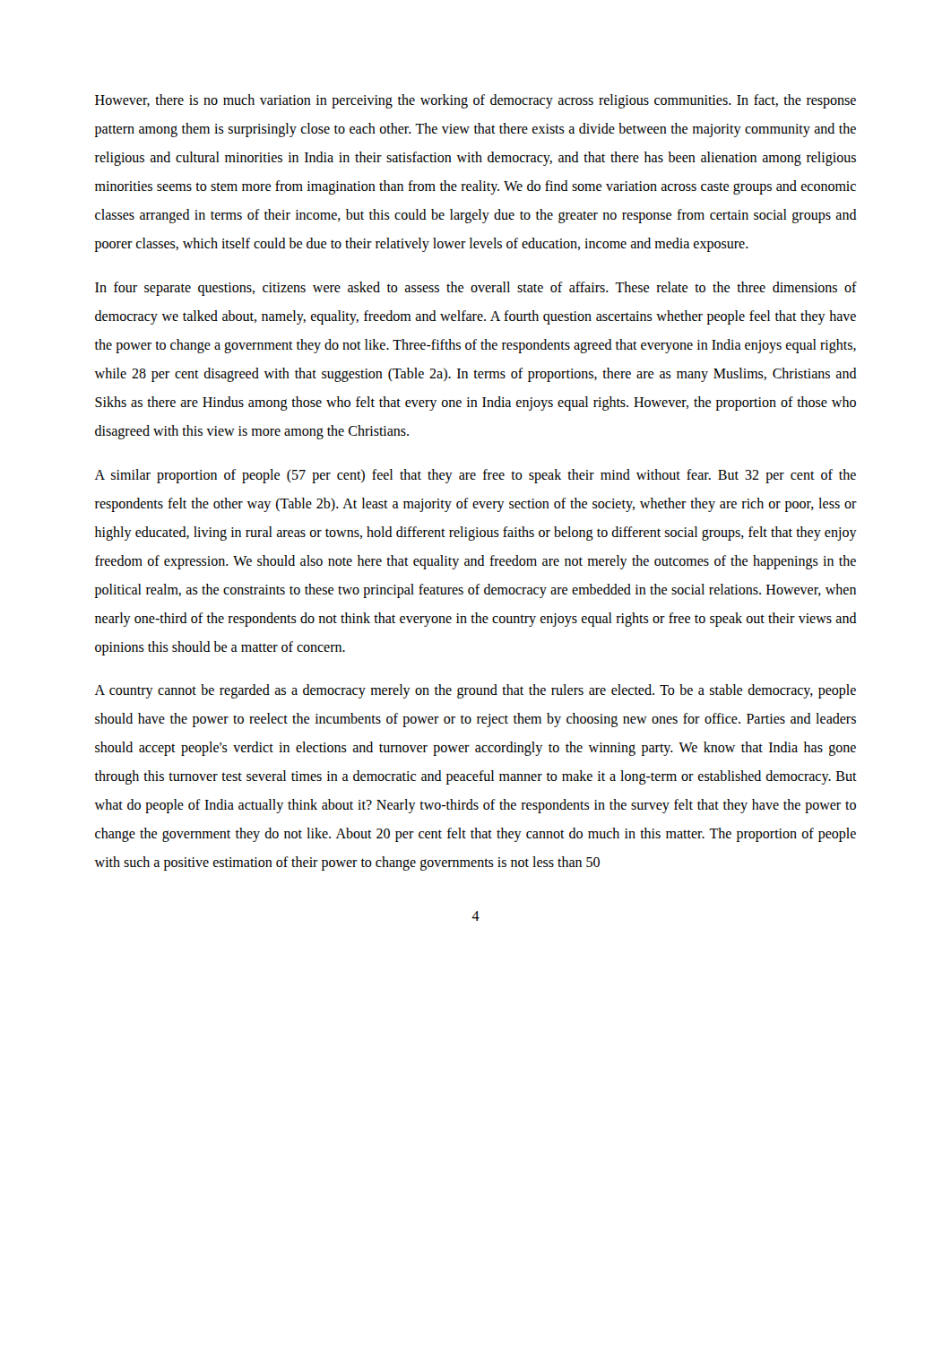However, there is no much variation in perceiving the working of democracy across religious communities. In fact, the response pattern among them is surprisingly close to each other. The view that there exists a divide between the majority community and the religious and cultural minorities in India in their satisfaction with democracy, and that there has been alienation among religious minorities seems to stem more from imagination than from the reality. We do find some variation across caste groups and economic classes arranged in terms of their income, but this could be largely due to the greater no response from certain social groups and poorer classes, which itself could be due to their relatively lower levels of education, income and media exposure.
In four separate questions, citizens were asked to assess the overall state of affairs. These relate to the three dimensions of democracy we talked about, namely, equality, freedom and welfare. A fourth question ascertains whether people feel that they have the power to change a government they do not like. Three-fifths of the respondents agreed that everyone in India enjoys equal rights, while 28 per cent disagreed with that suggestion (Table 2a). In terms of proportions, there are as many Muslims, Christians and Sikhs as there are Hindus among those who felt that every one in India enjoys equal rights. However, the proportion of those who disagreed with this view is more among the Christians.
A similar proportion of people (57 per cent) feel that they are free to speak their mind without fear. But 32 per cent of the respondents felt the other way (Table 2b). At least a majority of every section of the society, whether they are rich or poor, less or highly educated, living in rural areas or towns, hold different religious faiths or belong to different social groups, felt that they enjoy freedom of expression. We should also note here that equality and freedom are not merely the outcomes of the happenings in the political realm, as the constraints to these two principal features of democracy are embedded in the social relations. However, when nearly one-third of the respondents do not think that everyone in the country enjoys equal rights or free to speak out their views and opinions this should be a matter of concern.
A country cannot be regarded as a democracy merely on the ground that the rulers are elected. To be a stable democracy, people should have the power to reelect the incumbents of power or to reject them by choosing new ones for office. Parties and leaders should accept people's verdict in elections and turnover power accordingly to the winning party. We know that India has gone through this turnover test several times in a democratic and peaceful manner to make it a long-term or established democracy. But what do people of India actually think about it? Nearly two-thirds of the respondents in the survey felt that they have the power to change the government they do not like. About 20 per cent felt that they cannot do much in this matter. The proportion of people with such a positive estimation of their power to change governments is not less than 50
4